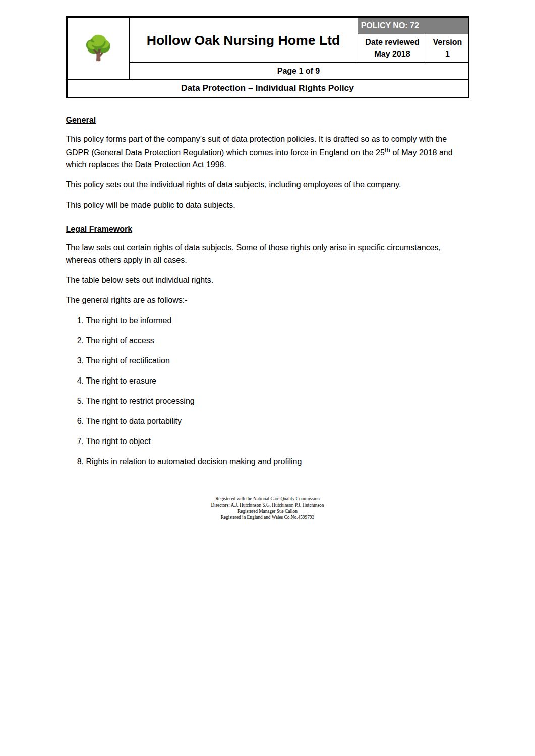| 🌳 | Hollow Oak Nursing Home Ltd | POLICY NO: 72 |
| Date reviewed May 2018 | Version 1 |
| Page 1 of 9 |
| Data Protection – Individual Rights Policy |
General
This policy forms part of the company’s suit of data protection policies. It is drafted so as to comply with the GDPR (General Data Protection Regulation) which comes into force in England on the 25th of May 2018 and which replaces the Data Protection Act 1998.
This policy sets out the individual rights of data subjects, including employees of the company.
This policy will be made public to data subjects.
Legal Framework
The law sets out certain rights of data subjects. Some of those rights only arise in specific circumstances, whereas others apply in all cases.
The table below sets out individual rights.
The general rights are as follows:-
The right to be informed
The right of access
The right of rectification
The right to erasure
The right to restrict processing
The right to data portability
The right to object
Rights in relation to automated decision making and profiling
Registered with the National Care Quality Commission
Directors: A.J. Hutchinson S.G. Hutchinson P.J. Hutchinson
Registered Manager Sue Callon
Registered in England and Wales Co.No.4599793